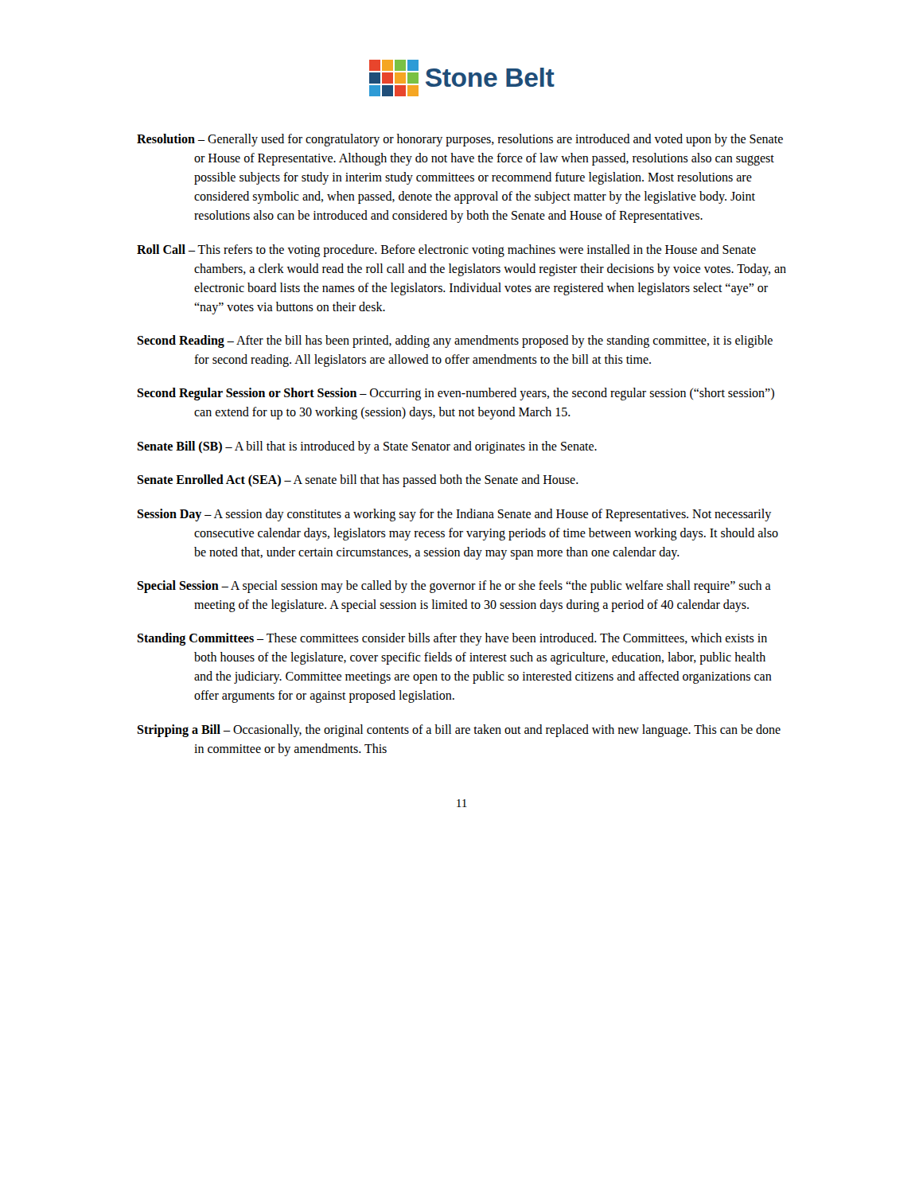Stone Belt
Resolution
– Generally used for congratulatory or honorary purposes, resolutions are introduced and voted upon by the Senate or House of Representative. Although they do not have the force of law when passed, resolutions also can suggest possible subjects for study in interim study committees or recommend future legislation. Most resolutions are considered symbolic and, when passed, denote the approval of the subject matter by the legislative body. Joint resolutions also can be introduced and considered by both the Senate and House of Representatives.
Roll Call
– This refers to the voting procedure. Before electronic voting machines were installed in the House and Senate chambers, a clerk would read the roll call and the legislators would register their decisions by voice votes. Today, an electronic board lists the names of the legislators. Individual votes are registered when legislators select “aye” or “nay” votes via buttons on their desk.
Second Reading
– After the bill has been printed, adding any amendments proposed by the standing committee, it is eligible for second reading. All legislators are allowed to offer amendments to the bill at this time.
Second Regular Session or Short Session
– Occurring in even-numbered years, the second regular session (“short session”) can extend for up to 30 working (session) days, but not beyond March 15.
Senate Bill (SB)
– A bill that is introduced by a State Senator and originates in the Senate.
Senate Enrolled Act (SEA)
– A senate bill that has passed both the Senate and House.
Session Day
– A session day constitutes a working say for the Indiana Senate and House of Representatives. Not necessarily consecutive calendar days, legislators may recess for varying periods of time between working days. It should also be noted that, under certain circumstances, a session day may span more than one calendar day.
Special Session
– A special session may be called by the governor if he or she feels “the public welfare shall require” such a meeting of the legislature. A special session is limited to 30 session days during a period of 40 calendar days.
Standing Committees
– These committees consider bills after they have been introduced. The Committees, which exists in both houses of the legislature, cover specific fields of interest such as agriculture, education, labor, public health and the judiciary. Committee meetings are open to the public so interested citizens and affected organizations can offer arguments for or against proposed legislation.
Stripping a Bill
– Occasionally, the original contents of a bill are taken out and replaced with new language. This can be done in committee or by amendments. This
11